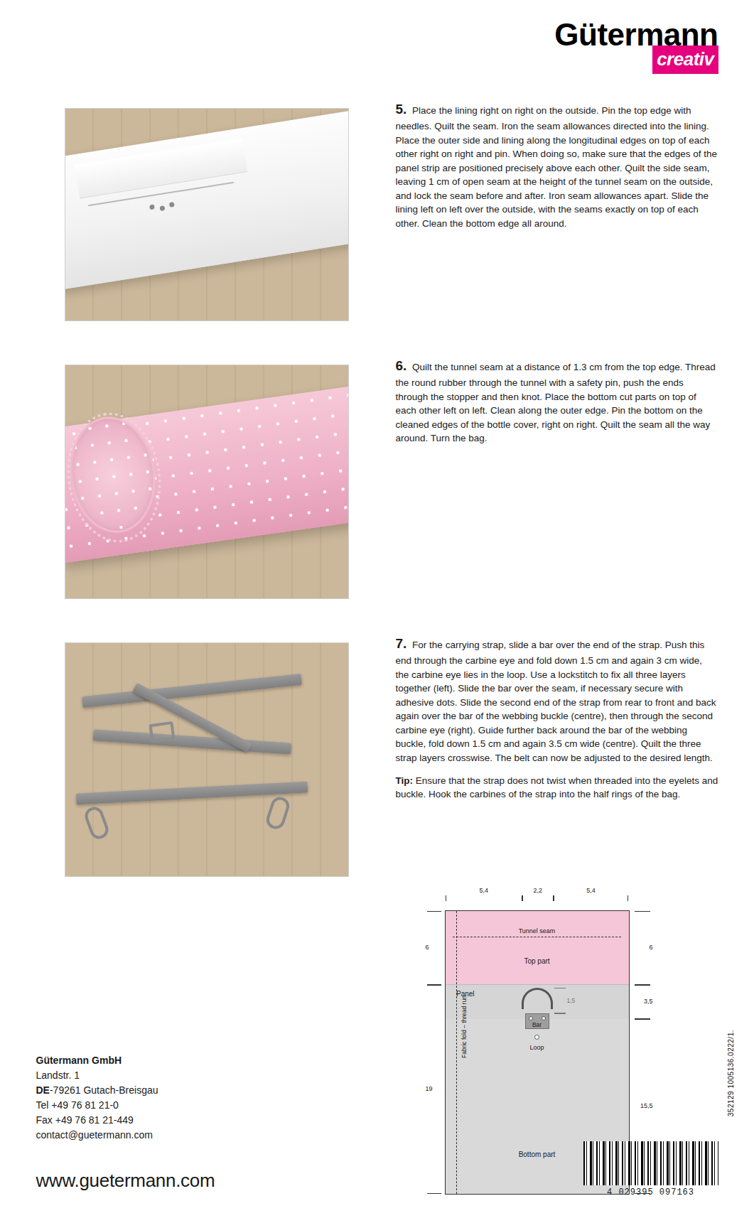Gütermann
creativ
5. Place the lining right on right on the outside. Pin the top edge with needles. Quilt the seam. Iron the seam allowances directed into the lining. Place the outer side and lining along the longitudinal edges on top of each other right on right and pin. When doing so, make sure that the edges of the panel strip are positioned precisely above each other. Quilt the side seam, leaving 1 cm of open seam at the height of the tunnel seam on the outside, and lock the seam before and after. Iron seam allowances apart. Slide the lining left on left over the outside, with the seams exactly on top of each other. Clean the bottom edge all around.
6. Quilt the tunnel seam at a distance of 1.3 cm from the top edge. Thread the round rubber through the tunnel with a safety pin, push the ends through the stopper and then knot. Place the bottom cut parts on top of each other left on left. Clean along the outer edge. Pin the bottom on the cleaned edges of the bottle cover, right on right. Quilt the seam all the way around. Turn the bag.
7. For the carrying strap, slide a bar over the end of the strap. Push this end through the carbine eye and fold down 1.5 cm and again 3 cm wide, the carbine eye lies in the loop. Use a lockstitch to fix all three layers together (left). Slide the bar over the seam, if necessary secure with adhesive dots. Slide the second end of the strap from rear to front and back again over the bar of the webbing buckle (centre), then through the second carbine eye (right). Guide further back around the bar of the webbing buckle, fold down 1.5 cm and again 3.5 cm wide (centre). Quilt the three strap layers crosswise. The belt can now be adjusted to the desired length.
Tip: Ensure that the strap does not twist when threaded into the eyelets and buckle. Hook the carbines of the strap into the half rings of the bag.
Gütermann GmbH
Landstr. 1
DE-79261 Gutach-Breisgau
Tel +49 76 81 21-0
Fax +49 76 81 21-449
contact@guetermann.com
www.guetermann.com
5,4
2,2
5,4
6
19
6
3,5
15,5
1,5
2,3
1,2
Tunnel seam
Top part
Panel
Bottom part
Fabric fold – thread run
Bar
Loop
352129 1005136.0222/1.
4 029395 097163